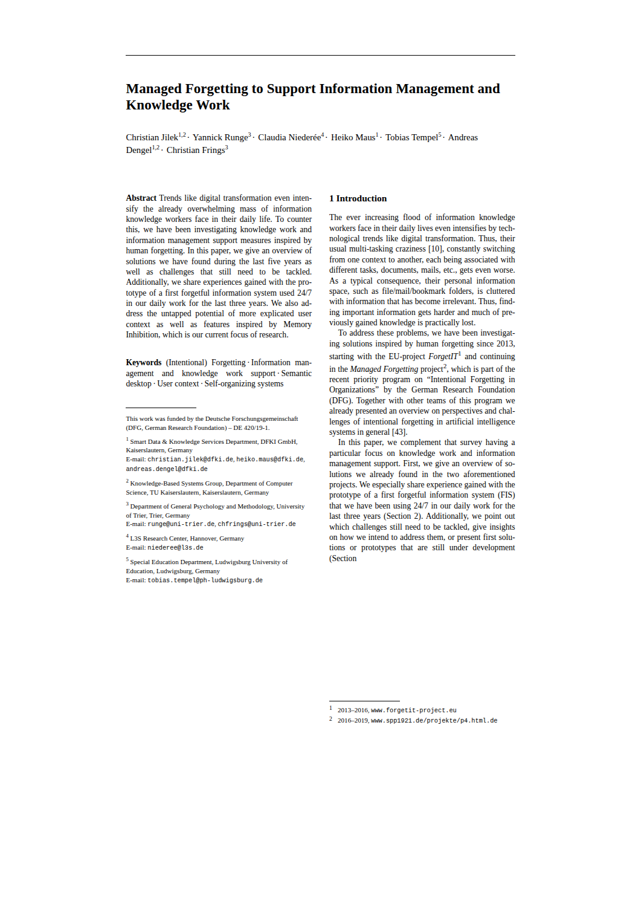Managed Forgetting to Support Information Management and Knowledge Work
Christian Jilek1,2· Yannick Runge3· Claudia Niederée4· Heiko Maus1· Tobias Tempel5· Andreas Dengel1,2· Christian Frings3
Abstract Trends like digital transformation even intensify the already overwhelming mass of information knowledge workers face in their daily life. To counter this, we have been investigating knowledge work and information management support measures inspired by human forgetting. In this paper, we give an overview of solutions we have found during the last five years as well as challenges that still need to be tackled. Additionally, we share experiences gained with the prototype of a first forgetful information system used 24/7 in our daily work for the last three years. We also address the untapped potential of more explicated user context as well as features inspired by Memory Inhibition, which is our current focus of research.
Keywords (Intentional) Forgetting·Information management and knowledge work support·Semantic desktop·User context·Self-organizing systems
This work was funded by the Deutsche Forschungsgemeinschaft (DFG, German Research Foundation) – DE 420/19-1.
1 Smart Data & Knowledge Services Department, DFKI GmbH, Kaiserslautern, Germany
E-mail: christian.jilek@dfki.de, heiko.maus@dfki.de, andreas.dengel@dfki.de
2 Knowledge-Based Systems Group, Department of Computer Science, TU Kaiserslautern, Kaiserslautern, Germany
3 Department of General Psychology and Methodology, University of Trier, Trier, Germany
E-mail: runge@uni-trier.de, chfrings@uni-trier.de
4 L3S Research Center, Hannover, Germany
E-mail: niederee@l3s.de
5 Special Education Department, Ludwigsburg University of Education, Ludwigsburg, Germany
E-mail: tobias.tempel@ph-ludwigsburg.de
1 Introduction
The ever increasing flood of information knowledge workers face in their daily lives even intensifies by technological trends like digital transformation. Thus, their usual multi-tasking craziness [10], constantly switching from one context to another, each being associated with different tasks, documents, mails, etc., gets even worse. As a typical consequence, their personal information space, such as file/mail/bookmark folders, is cluttered with information that has become irrelevant. Thus, finding important information gets harder and much of previously gained knowledge is practically lost.
To address these problems, we have been investigating solutions inspired by human forgetting since 2013, starting with the EU-project ForgetIT1 and continuing in the Managed Forgetting project2, which is part of the recent priority program on “Intentional Forgetting in Organizations” by the German Research Foundation (DFG). Together with other teams of this program we already presented an overview on perspectives and challenges of intentional forgetting in artificial intelligence systems in general [43].
In this paper, we complement that survey having a particular focus on knowledge work and information management support. First, we give an overview of solutions we already found in the two aforementioned projects. We especially share experience gained with the prototype of a first forgetful information system (FIS) that we have been using 24/7 in our daily work for the last three years (Section 2). Additionally, we point out which challenges still need to be tackled, give insights on how we intend to address them, or present first solutions or prototypes that are still under development (Section
12013–2016, www.forgetit-project.eu
22016–2019, www.spp1921.de/projekte/p4.html.de